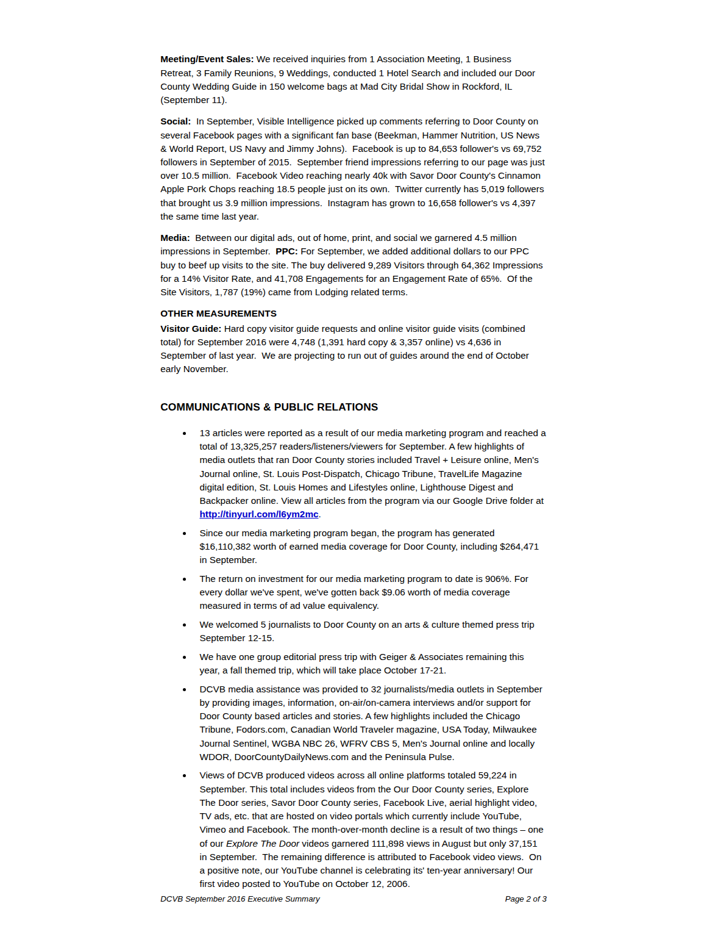Meeting/Event Sales: We received inquiries from 1 Association Meeting, 1 Business Retreat, 3 Family Reunions, 9 Weddings, conducted 1 Hotel Search and included our Door County Wedding Guide in 150 welcome bags at Mad City Bridal Show in Rockford, IL (September 11).
Social: In September, Visible Intelligence picked up comments referring to Door County on several Facebook pages with a significant fan base (Beekman, Hammer Nutrition, US News & World Report, US Navy and Jimmy Johns). Facebook is up to 84,653 follower's vs 69,752 followers in September of 2015. September friend impressions referring to our page was just over 10.5 million. Facebook Video reaching nearly 40k with Savor Door County's Cinnamon Apple Pork Chops reaching 18.5 people just on its own. Twitter currently has 5,019 followers that brought us 3.9 million impressions. Instagram has grown to 16,658 follower's vs 4,397 the same time last year.
Media: Between our digital ads, out of home, print, and social we garnered 4.5 million impressions in September. PPC: For September, we added additional dollars to our PPC buy to beef up visits to the site. The buy delivered 9,289 Visitors through 64,362 Impressions for a 14% Visitor Rate, and 41,708 Engagements for an Engagement Rate of 65%. Of the Site Visitors, 1,787 (19%) came from Lodging related terms.
OTHER MEASUREMENTS
Visitor Guide: Hard copy visitor guide requests and online visitor guide visits (combined total) for September 2016 were 4,748 (1,391 hard copy & 3,357 online) vs 4,636 in September of last year. We are projecting to run out of guides around the end of October early November.
COMMUNICATIONS & PUBLIC RELATIONS
13 articles were reported as a result of our media marketing program and reached a total of 13,325,257 readers/listeners/viewers for September. A few highlights of media outlets that ran Door County stories included Travel + Leisure online, Men's Journal online, St. Louis Post-Dispatch, Chicago Tribune, TravelLife Magazine digital edition, St. Louis Homes and Lifestyles online, Lighthouse Digest and Backpacker online. View all articles from the program via our Google Drive folder at http://tinyurl.com/l6ym2mc.
Since our media marketing program began, the program has generated $16,110,382 worth of earned media coverage for Door County, including $264,471 in September.
The return on investment for our media marketing program to date is 906%. For every dollar we've spent, we've gotten back $9.06 worth of media coverage measured in terms of ad value equivalency.
We welcomed 5 journalists to Door County on an arts & culture themed press trip September 12-15.
We have one group editorial press trip with Geiger & Associates remaining this year, a fall themed trip, which will take place October 17-21.
DCVB media assistance was provided to 32 journalists/media outlets in September by providing images, information, on-air/on-camera interviews and/or support for Door County based articles and stories. A few highlights included the Chicago Tribune, Fodors.com, Canadian World Traveler magazine, USA Today, Milwaukee Journal Sentinel, WGBA NBC 26, WFRV CBS 5, Men's Journal online and locally WDOR, DoorCountyDailyNews.com and the Peninsula Pulse.
Views of DCVB produced videos across all online platforms totaled 59,224 in September. This total includes videos from the Our Door County series, Explore The Door series, Savor Door County series, Facebook Live, aerial highlight video, TV ads, etc. that are hosted on video portals which currently include YouTube, Vimeo and Facebook. The month-over-month decline is a result of two things – one of our Explore The Door videos garnered 111,898 views in August but only 37,151 in September. The remaining difference is attributed to Facebook video views. On a positive note, our YouTube channel is celebrating its' ten-year anniversary! Our first video posted to YouTube on October 12, 2006.
DCVB September 2016 Executive Summary Page 2 of 3